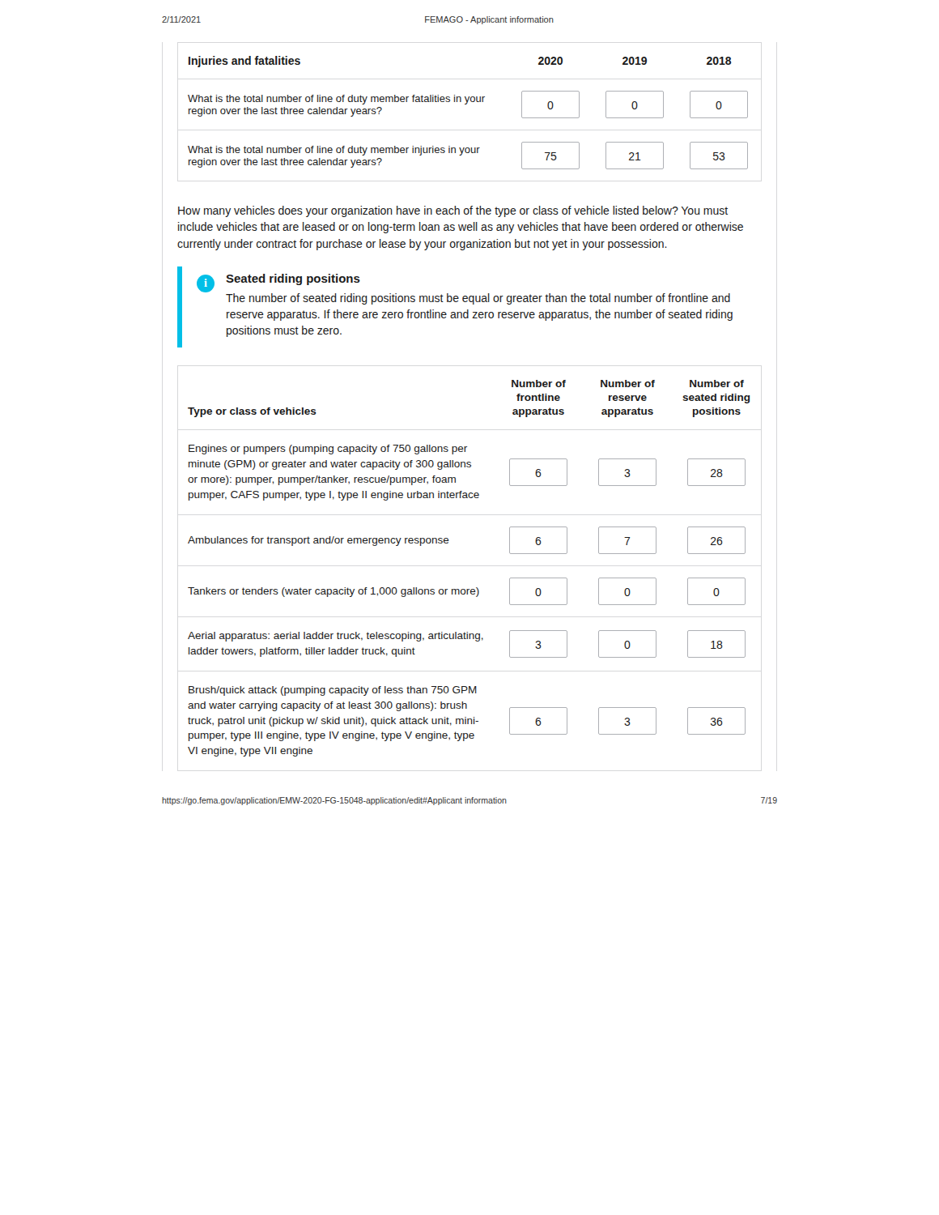2/11/2021
FEMAGO - Applicant information
| Injuries and fatalities | 2020 | 2019 | 2018 |
| --- | --- | --- | --- |
| What is the total number of line of duty member fatalities in your region over the last three calendar years? | 0 | 0 | 0 |
| What is the total number of line of duty member injuries in your region over the last three calendar years? | 75 | 21 | 53 |
How many vehicles does your organization have in each of the type or class of vehicle listed below? You must include vehicles that are leased or on long-term loan as well as any vehicles that have been ordered or otherwise currently under contract for purchase or lease by your organization but not yet in your possession.
i
Seated riding positions
The number of seated riding positions must be equal or greater than the total number of frontline and reserve apparatus. If there are zero frontline and zero reserve apparatus, the number of seated riding positions must be zero.
| Type or class of vehicles | Number of frontline apparatus | Number of reserve apparatus | Number of seated riding positions |
| --- | --- | --- | --- |
| Engines or pumpers (pumping capacity of 750 gallons per minute (GPM) or greater and water capacity of 300 gallons or more): pumper, pumper/tanker, rescue/pumper, foam pumper, CAFS pumper, type I, type II engine urban interface | 6 | 3 | 28 |
| Ambulances for transport and/or emergency response | 6 | 7 | 26 |
| Tankers or tenders (water capacity of 1,000 gallons or more) | 0 | 0 | 0 |
| Aerial apparatus: aerial ladder truck, telescoping, articulating, ladder towers, platform, tiller ladder truck, quint | 3 | 0 | 18 |
| Brush/quick attack (pumping capacity of less than 750 GPM and water carrying capacity of at least 300 gallons): brush truck, patrol unit (pickup w/ skid unit), quick attack unit, mini-pumper, type III engine, type IV engine, type V engine, type VI engine, type VII engine | 6 | 3 | 36 |
https://go.fema.gov/application/EMW-2020-FG-15048-application/edit#Applicant information
7/19